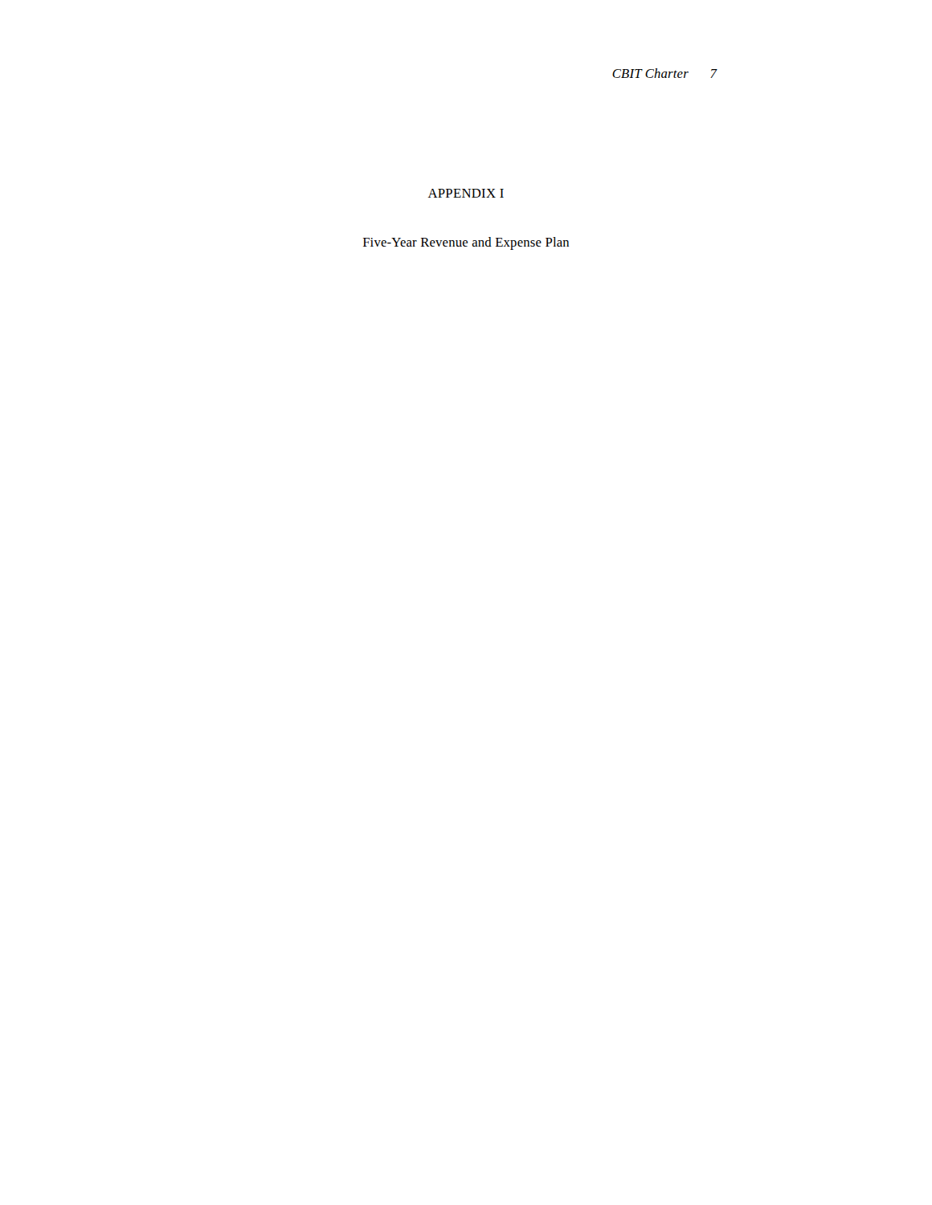CBIT Charter 7
APPENDIX I
Five-Year Revenue and Expense Plan